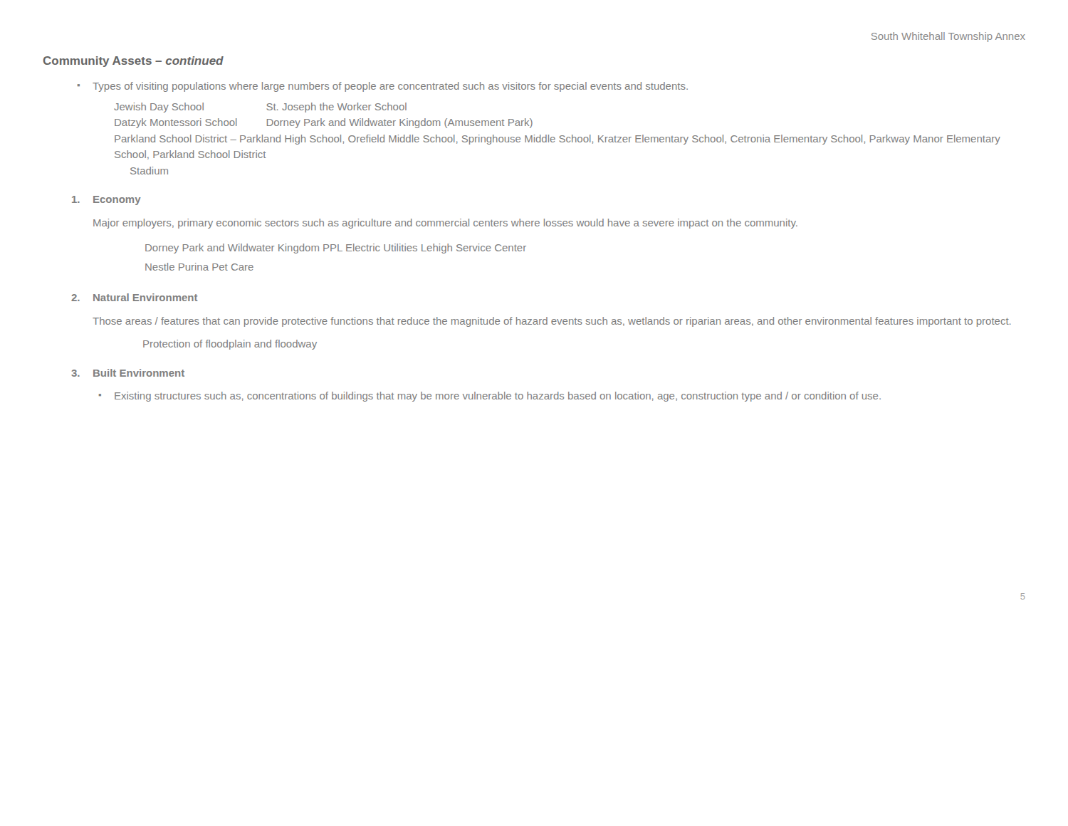South Whitehall Township Annex
Community Assets – continued
Types of visiting populations where large numbers of people are concentrated such as visitors for special events and students.
| Jewish Day School | St. Joseph the Worker School |
| Datzyk Montessori School | Dorney Park and Wildwater Kingdom (Amusement Park) |
Parkland School District – Parkland High School, Orefield Middle School, Springhouse Middle School, Kratzer Elementary School, Cetronia Elementary School, Parkway Manor Elementary School, Parkland School District Stadium
Economy
Major employers, primary economic sectors such as agriculture and commercial centers where losses would have a severe impact on the community.
| Dorney Park and Wildwater Kingdom | PPL Electric Utilities Lehigh Service Center |
| Nestle Purina Pet Care | |
Natural Environment
Those areas / features that can provide protective functions that reduce the magnitude of hazard events such as, wetlands or riparian areas, and other environmental features important to protect.
Protection of floodplain and floodway
Built Environment
Existing structures such as, concentrations of buildings that may be more vulnerable to hazards based on location, age, construction type and / or condition of use.
5